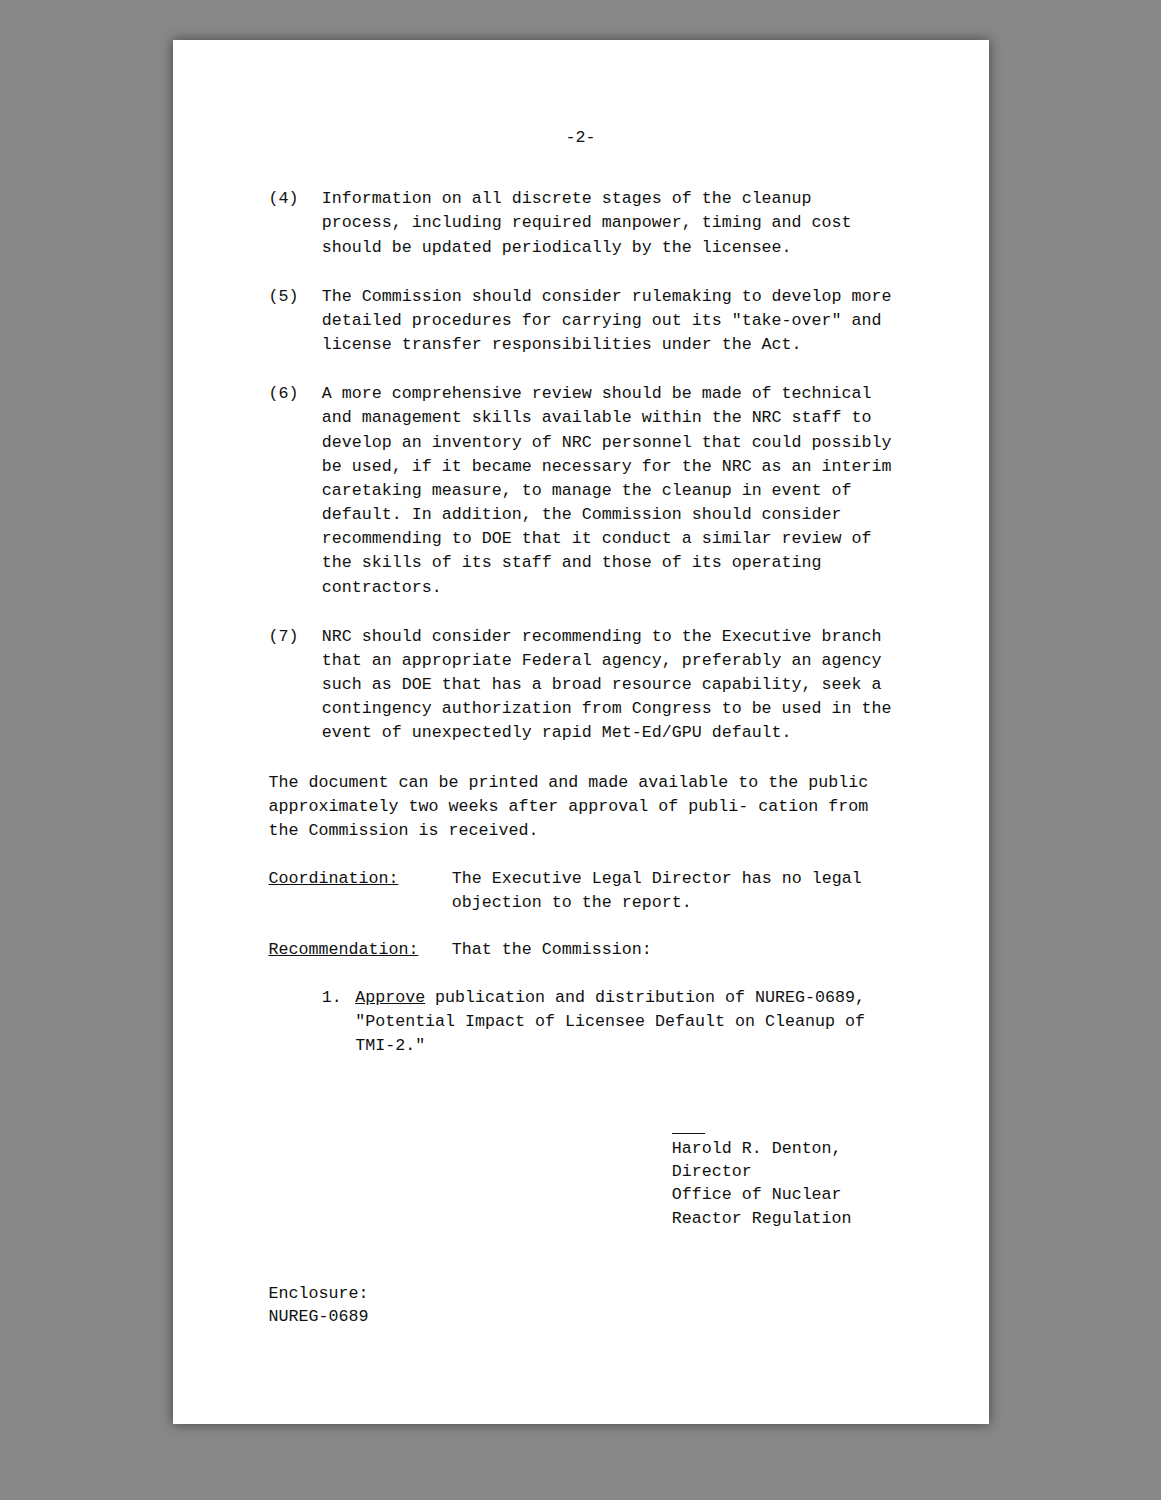-2-
(4) Information on all discrete stages of the cleanup process, including required manpower, timing and cost should be updated periodically by the licensee.
(5) The Commission should consider rulemaking to develop more detailed procedures for carrying out its "take-over" and license transfer responsibilities under the Act.
(6) A more comprehensive review should be made of technical and management skills available within the NRC staff to develop an inventory of NRC personnel that could possibly be used, if it became necessary for the NRC as an interim caretaking measure, to manage the cleanup in event of default. In addition, the Commission should consider recommending to DOE that it conduct a similar review of the skills of its staff and those of its operating contractors.
(7) NRC should consider recommending to the Executive branch that an appropriate Federal agency, preferably an agency such as DOE that has a broad resource capability, seek a contingency authorization from Congress to be used in the event of unexpectedly rapid Met-Ed/GPU default.
The document can be printed and made available to the public approximately two weeks after approval of publi- cation from the Commission is received.
Coordination:
The Executive Legal Director has no legal objection to the report.
Recommendation:
That the Commission:
1. Approve publication and distribution of NUREG-0689, "Potential Impact of Licensee Default on Cleanup of TMI-2."
Harold R. Denton, Director
Office of Nuclear Reactor Regulation
Enclosure:
NUREG-0689